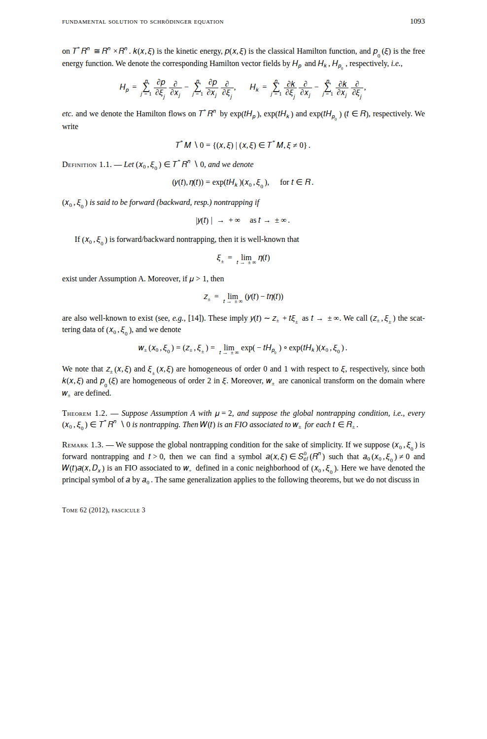fundamental solution to schrödinger equation 1093
on T*Rn≅Rn×Rn. k(x,ξ) is the kinetic energy, p(x,ξ) is the classical Hamilton function, and p0(ξ) is the free energy function. We denote the corresponding Hamilton vector fields by Hp and Hk, Hp0, respectively, i.e.,
Hp= ∑j=1n ∂p∂ξj ∂∂xj − ∑j=1n ∂p∂xj ∂∂ξj , Hk= ∑j=1n ∂k∂ξj ∂∂xj − ∑j=1n ∂k∂xj ∂∂ξj ,
etc. and we denote the Hamilton flows on T*Rn by exp(tHp), exp(tHk) and exp(tHp0) (t∈R), respectively. We write
T*M∖0= {(x,ξ)|(x,ξ)∈T*M,ξ≠0} .
Definition 1.1. — Let (x0,ξ0)∈T*Rn∖0, and we denote
(y(t),η(t)) = exp(tHk)(x0,ξ0) ,for t∈R.
(x0,ξ0) is said to be forward (backward, resp.) nontrapping if
|y(t)|→+∞ as t→±∞.
If (x0,ξ0) is forward/backward nontrapping, then it is well-known that
ξ±= limt→±∞ η(t)
exist under Assumption A. Moreover, if μ>1, then
z±= limt→±∞ (y(t)−tη(t))
are also well-known to exist (see, e.g., [14]). These imply y(t)∼z±+tξ± as t→±∞. We call (z±,ξ±) the scattering data of (x0,ξ0), and we denote
w±(x0,ξ0) = (z±,ξ±) = limt→±∞ exp(−tHp0) ∘ exp(tHk)(x0,ξ0).
We note that z±(x,ξ) and ξ±(x,ξ) are homogeneous of order 0 and 1 with respect to ξ, respectively, since both k(x,ξ) and p0(ξ) are homogeneous of order 2 in ξ. Moreover, w± are canonical transform on the domain where w± are defined.
Theorem 1.2. — Suppose Assumption A with μ=2, and suppose the global nontrapping condition, i.e., every (x0,ξ0)∈T*Rn∖0 is nontrapping. Then W(t) is an FIO associated to w± for each t∈R±.
Remark 1.3. — We suppose the global nontrapping condition for the sake of simplicity. If we suppose (x0,ξ0) is forward nontrapping and t>0, then we can find a symbol a(x,ξ)∈Scl0(Rn) such that a0(x0,ξ0)≠0 and W(t)a(x,Dx) is an FIO associated to w+ defined in a conic neighborhood of (x0,ξ0). Here we have denoted the principal symbol of a by a0. The same generalization applies to the following theorems, but we do not discuss in
Tome 62 (2012), fascicule 3